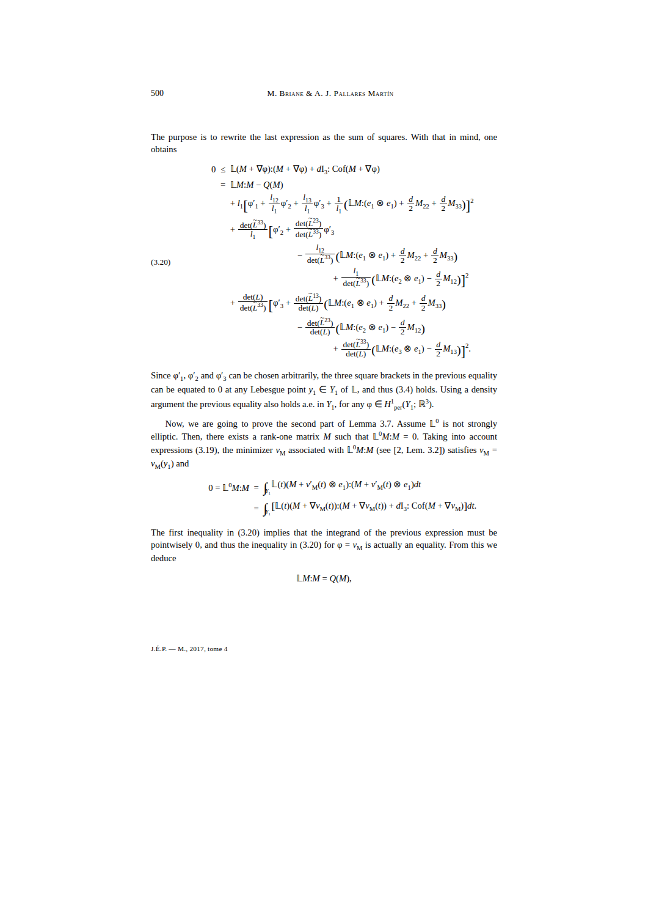500 M. Briane & A. J. Pallares Martín
The purpose is to rewrite the last expression as the sum of squares. With that in mind, one obtains
(3.20)
| 0 | ≤ | 𝕃( M + ∇φ):( M + ∇φ) + d I 3 : Cof( M + ∇φ) |
| | = | 𝕃 M : M − Q ( M ) |
| | | + l 1 [ φ′ 1 + l 12 l 1 φ′ 2 + l 13 l 1 φ′ 3 + 1 l 1 ( 𝕃 M :( e 1 ⊗ e 1 ) + d 2 M 22 + d 2 M 33 ) ] 2 |
| | | + det( ~ L 33 ) l 1 [ φ′ 2 + det( ~ L 23 ) det( ~ L 33 ) φ′ 3 |
| | | − l 12 det( ~ L 33 ) ( 𝕃 M :( e 1 ⊗ e 1 ) + d 2 M 22 + d 2 M 33 ) |
| | | + l 1 det( ~ L 33 ) ( 𝕃 M :( e 2 ⊗ e 1 ) − d 2 M 12 ) ] 2 |
| | | + det( L ) det( ~ L 33 ) [ φ′ 3 + det( ~ L 13 ) det( L ) ( 𝕃 M :( e 1 ⊗ e 1 ) + d 2 M 22 + d 2 M 33 ) |
| | | − det( ~ L 23 ) det( L ) ( 𝕃 M :( e 2 ⊗ e 1 ) − d 2 M 12 ) |
| | | + det( ~ L 33 ) det( L ) ( 𝕃 M :( e 3 ⊗ e 1 ) − d 2 M 13 ) ] 2 . |
Since φ′1, φ′2 and φ′3 can be chosen arbitrarily, the three square brackets in the previous equality can be equated to 0 at any Lebesgue point y 1 ∈ Y 1 of 𝕃, and thus (3.4) holds. Using a density argument the previous equality also holds a.e. in Y 1, for any φ ∈ H 1 per(Y 1; ℝ3).
Now, we are going to prove the second part of Lemma 3.7. Assume 𝕃0 is not strongly elliptic. Then, there exists a rank-one matrix M such that 𝕃0 M:M = 0. Taking into account expressions (3.19), the minimizer vM associated with 𝕃0 M:M (see [2, Lem. 3.2]) satisfies vM = vM(y 1) and
| 0 = 𝕃 0 M : M | = | ∫ Y 1 𝕃( t )( M + v ′ M ( t ) ⊗ e 1 ):( M + v ′ M ( t ) ⊗ e 1 ) dt |
| | = | ∫ Y 1 [ 𝕃( t )( M + ∇ v M ( t )):( M + ∇ v M ( t )) + d I 3 : Cof( M + ∇ v M ) ] dt . |
The first inequality in (3.20) implies that the integrand of the previous expression must be pointwisely 0, and thus the inequality in (3.20) for φ = vM is actually an equality. From this we deduce
𝕃M:M = Q(M),
J.É.P. — M., 2017, tome 4